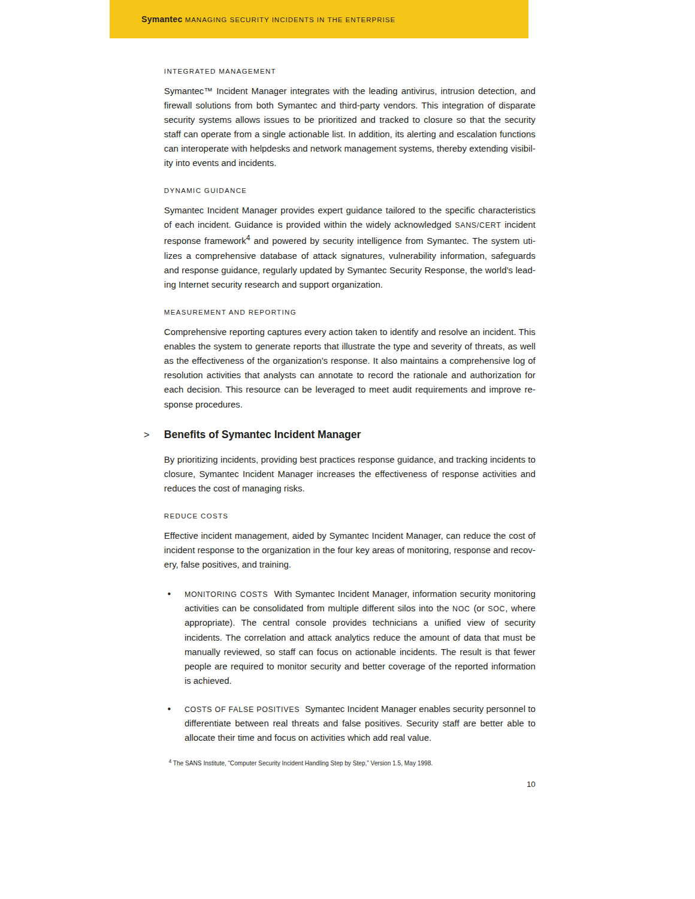Symantec Managing Security Incidents in the Enterprise
Integrated Management
Symantec™ Incident Manager integrates with the leading antivirus, intrusion detection, and firewall solutions from both Symantec and third-party vendors. This integration of disparate security systems allows issues to be prioritized and tracked to closure so that the security staff can operate from a single actionable list. In addition, its alerting and escalation functions can interoperate with helpdesks and network management systems, thereby extending visibility into events and incidents.
Dynamic Guidance
Symantec Incident Manager provides expert guidance tailored to the specific characteristics of each incident. Guidance is provided within the widely acknowledged sans/cert incident response framework4 and powered by security intelligence from Symantec. The system utilizes a comprehensive database of attack signatures, vulnerability information, safeguards and response guidance, regularly updated by Symantec Security Response, the world’s leading Internet security research and support organization.
Measurement and Reporting
Comprehensive reporting captures every action taken to identify and resolve an incident. This enables the system to generate reports that illustrate the type and severity of threats, as well as the effectiveness of the organization’s response. It also maintains a comprehensive log of resolution activities that analysts can annotate to record the rationale and authorization for each decision. This resource can be leveraged to meet audit requirements and improve response procedures.
>Benefits of Symantec Incident Manager
By prioritizing incidents, providing best practices response guidance, and tracking incidents to closure, Symantec Incident Manager increases the effectiveness of response activities and reduces the cost of managing risks.
Reduce Costs
Effective incident management, aided by Symantec Incident Manager, can reduce the cost of incident response to the organization in the four key areas of monitoring, response and recovery, false positives, and training.
Monitoring costs With Symantec Incident Manager, information security monitoring activities can be consolidated from multiple different silos into the noc (or soc, where appropriate). The central console provides technicians a unified view of security incidents. The correlation and attack analytics reduce the amount of data that must be manually reviewed, so staff can focus on actionable incidents. The result is that fewer people are required to monitor security and better coverage of the reported information is achieved.
Costs of false positives Symantec Incident Manager enables security personnel to differentiate between real threats and false positives. Security staff are better able to allocate their time and focus on activities which add real value.
4 The SANS Institute, “Computer Security Incident Handling Step by Step,” Version 1.5, May 1998.
10